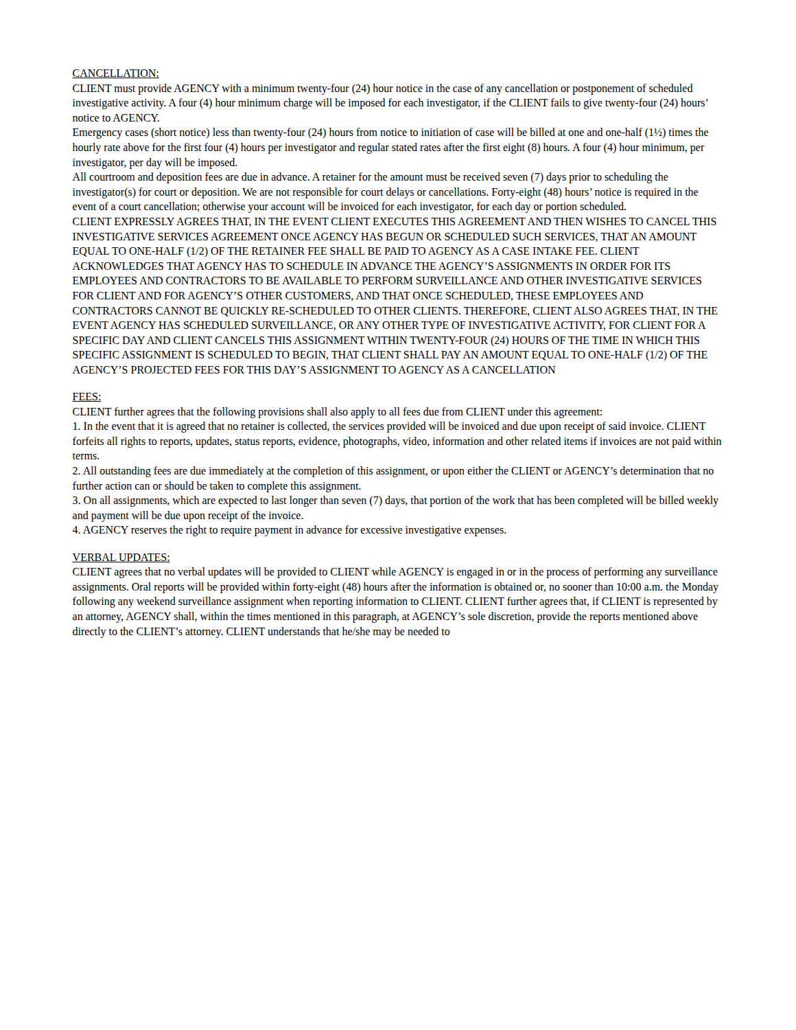CANCELLATION:
CLIENT must provide AGENCY with a minimum twenty-four (24) hour notice in the case of any cancellation or postponement of scheduled investigative activity. A four (4) hour minimum charge will be imposed for each investigator, if the CLIENT fails to give twenty-four (24) hours’ notice to AGENCY.
Emergency cases (short notice) less than twenty-four (24) hours from notice to initiation of case will be billed at one and one-half (1½) times the hourly rate above for the first four (4) hours per investigator and regular stated rates after the first eight (8) hours. A four (4) hour minimum, per investigator, per day will be imposed.
All courtroom and deposition fees are due in advance. A retainer for the amount must be received seven (7) days prior to scheduling the investigator(s) for court or deposition. We are not responsible for court delays or cancellations. Forty-eight (48) hours’ notice is required in the event of a court cancellation; otherwise your account will be invoiced for each investigator, for each day or portion scheduled.
CLIENT EXPRESSLY AGREES THAT, IN THE EVENT CLIENT EXECUTES THIS AGREEMENT AND THEN WISHES TO CANCEL THIS INVESTIGATIVE SERVICES AGREEMENT ONCE AGENCY HAS BEGUN OR SCHEDULED SUCH SERVICES, THAT AN AMOUNT EQUAL TO ONE-HALF (1/2) OF THE RETAINER FEE SHALL BE PAID TO AGENCY AS A CASE INTAKE FEE. CLIENT ACKNOWLEDGES THAT AGENCY HAS TO SCHEDULE IN ADVANCE THE AGENCY’S ASSIGNMENTS IN ORDER FOR ITS EMPLOYEES AND CONTRACTORS TO BE AVAILABLE TO PERFORM SURVEILLANCE AND OTHER INVESTIGATIVE SERVICES FOR CLIENT AND FOR AGENCY’S OTHER CUSTOMERS, AND THAT ONCE SCHEDULED, THESE EMPLOYEES AND CONTRACTORS CANNOT BE QUICKLY RE-SCHEDULED TO OTHER CLIENTS. THEREFORE, CLIENT ALSO AGREES THAT, IN THE EVENT AGENCY HAS SCHEDULED SURVEILLANCE, OR ANY OTHER TYPE OF INVESTIGATIVE ACTIVITY, FOR CLIENT FOR A SPECIFIC DAY AND CLIENT CANCELS THIS ASSIGNMENT WITHIN TWENTY-FOUR (24) HOURS OF THE TIME IN WHICH THIS SPECIFIC ASSIGNMENT IS SCHEDULED TO BEGIN, THAT CLIENT SHALL PAY AN AMOUNT EQUAL TO ONE-HALF (1/2) OF THE AGENCY’S PROJECTED FEES FOR THIS DAY’S ASSIGNMENT TO AGENCY AS A CANCELLATION
FEES:
CLIENT further agrees that the following provisions shall also apply to all fees due from CLIENT under this agreement:
1. In the event that it is agreed that no retainer is collected, the services provided will be invoiced and due upon receipt of said invoice. CLIENT forfeits all rights to reports, updates, status reports, evidence, photographs, video, information and other related items if invoices are not paid within terms.
2. All outstanding fees are due immediately at the completion of this assignment, or upon either the CLIENT or AGENCY’s determination that no further action can or should be taken to complete this assignment.
3. On all assignments, which are expected to last longer than seven (7) days, that portion of the work that has been completed will be billed weekly and payment will be due upon receipt of the invoice.
4. AGENCY reserves the right to require payment in advance for excessive investigative expenses.
VERBAL UPDATES:
CLIENT agrees that no verbal updates will be provided to CLIENT while AGENCY is engaged in or in the process of performing any surveillance assignments. Oral reports will be provided within forty-eight (48) hours after the information is obtained or, no sooner than 10:00 a.m. the Monday following any weekend surveillance assignment when reporting information to CLIENT. CLIENT further agrees that, if CLIENT is represented by an attorney, AGENCY shall, within the times mentioned in this paragraph, at AGENCY’s sole discretion, provide the reports mentioned above directly to the CLIENT’s attorney. CLIENT understands that he/she may be needed to